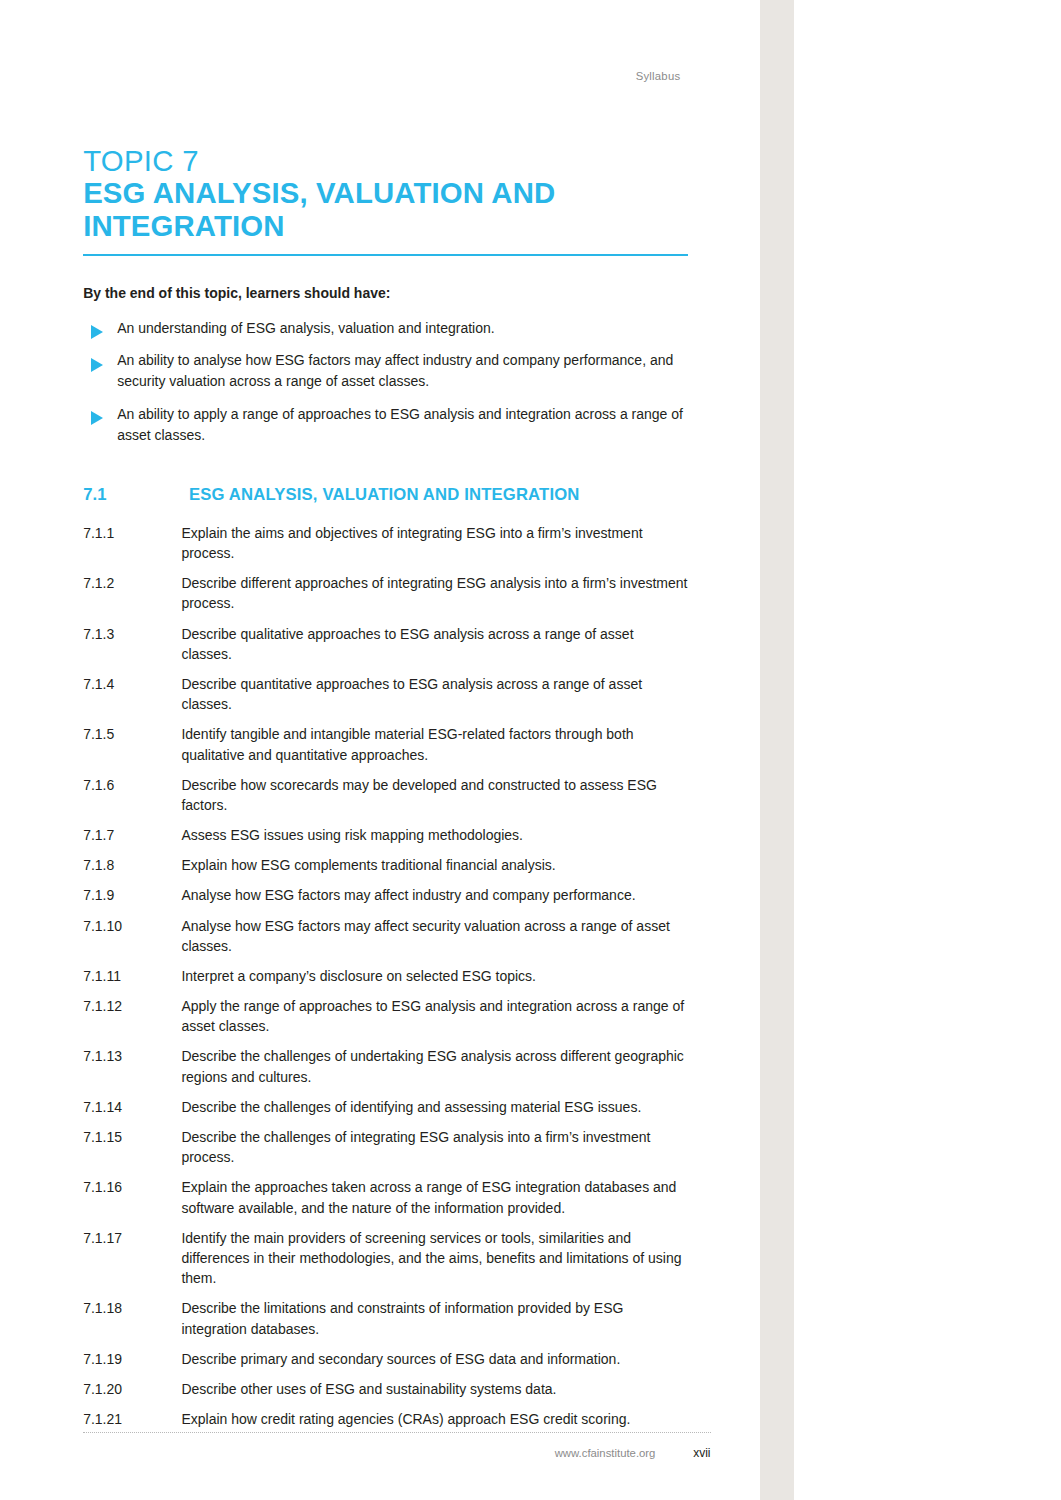Syllabus
TOPIC 7
ESG Analysis, Valuation and Integration
By the end of this topic, learners should have:
An understanding of ESG analysis, valuation and integration.
An ability to analyse how ESG factors may affect industry and company performance, and security valuation across a range of asset classes.
An ability to apply a range of approaches to ESG analysis and integration across a range of asset classes.
7.1 ESG Analysis, Valuation and Integration
| 7.1.1 | Explain the aims and objectives of integrating ESG into a firm’s investment process. |
| 7.1.2 | Describe different approaches of integrating ESG analysis into a firm’s investment process. |
| 7.1.3 | Describe qualitative approaches to ESG analysis across a range of asset classes. |
| 7.1.4 | Describe quantitative approaches to ESG analysis across a range of asset classes. |
| 7.1.5 | Identify tangible and intangible material ESG-related factors through both qualitative and quantitative approaches. |
| 7.1.6 | Describe how scorecards may be developed and constructed to assess ESG factors. |
| 7.1.7 | Assess ESG issues using risk mapping methodologies. |
| 7.1.8 | Explain how ESG complements traditional financial analysis. |
| 7.1.9 | Analyse how ESG factors may affect industry and company performance. |
| 7.1.10 | Analyse how ESG factors may affect security valuation across a range of asset classes. |
| 7.1.11 | Interpret a company’s disclosure on selected ESG topics. |
| 7.1.12 | Apply the range of approaches to ESG analysis and integration across a range of asset classes. |
| 7.1.13 | Describe the challenges of undertaking ESG analysis across different geographic regions and cultures. |
| 7.1.14 | Describe the challenges of identifying and assessing material ESG issues. |
| 7.1.15 | Describe the challenges of integrating ESG analysis into a firm’s investment process. |
| 7.1.16 | Explain the approaches taken across a range of ESG integration databases and software available, and the nature of the information provided. |
| 7.1.17 | Identify the main providers of screening services or tools, similarities and differences in their methodologies, and the aims, benefits and limitations of using them. |
| 7.1.18 | Describe the limitations and constraints of information provided by ESG integration databases. |
| 7.1.19 | Describe primary and secondary sources of ESG data and information. |
| 7.1.20 | Describe other uses of ESG and sustainability systems data. |
| 7.1.21 | Explain how credit rating agencies (CRAs) approach ESG credit scoring. |
www.cfainstitute.org xvii